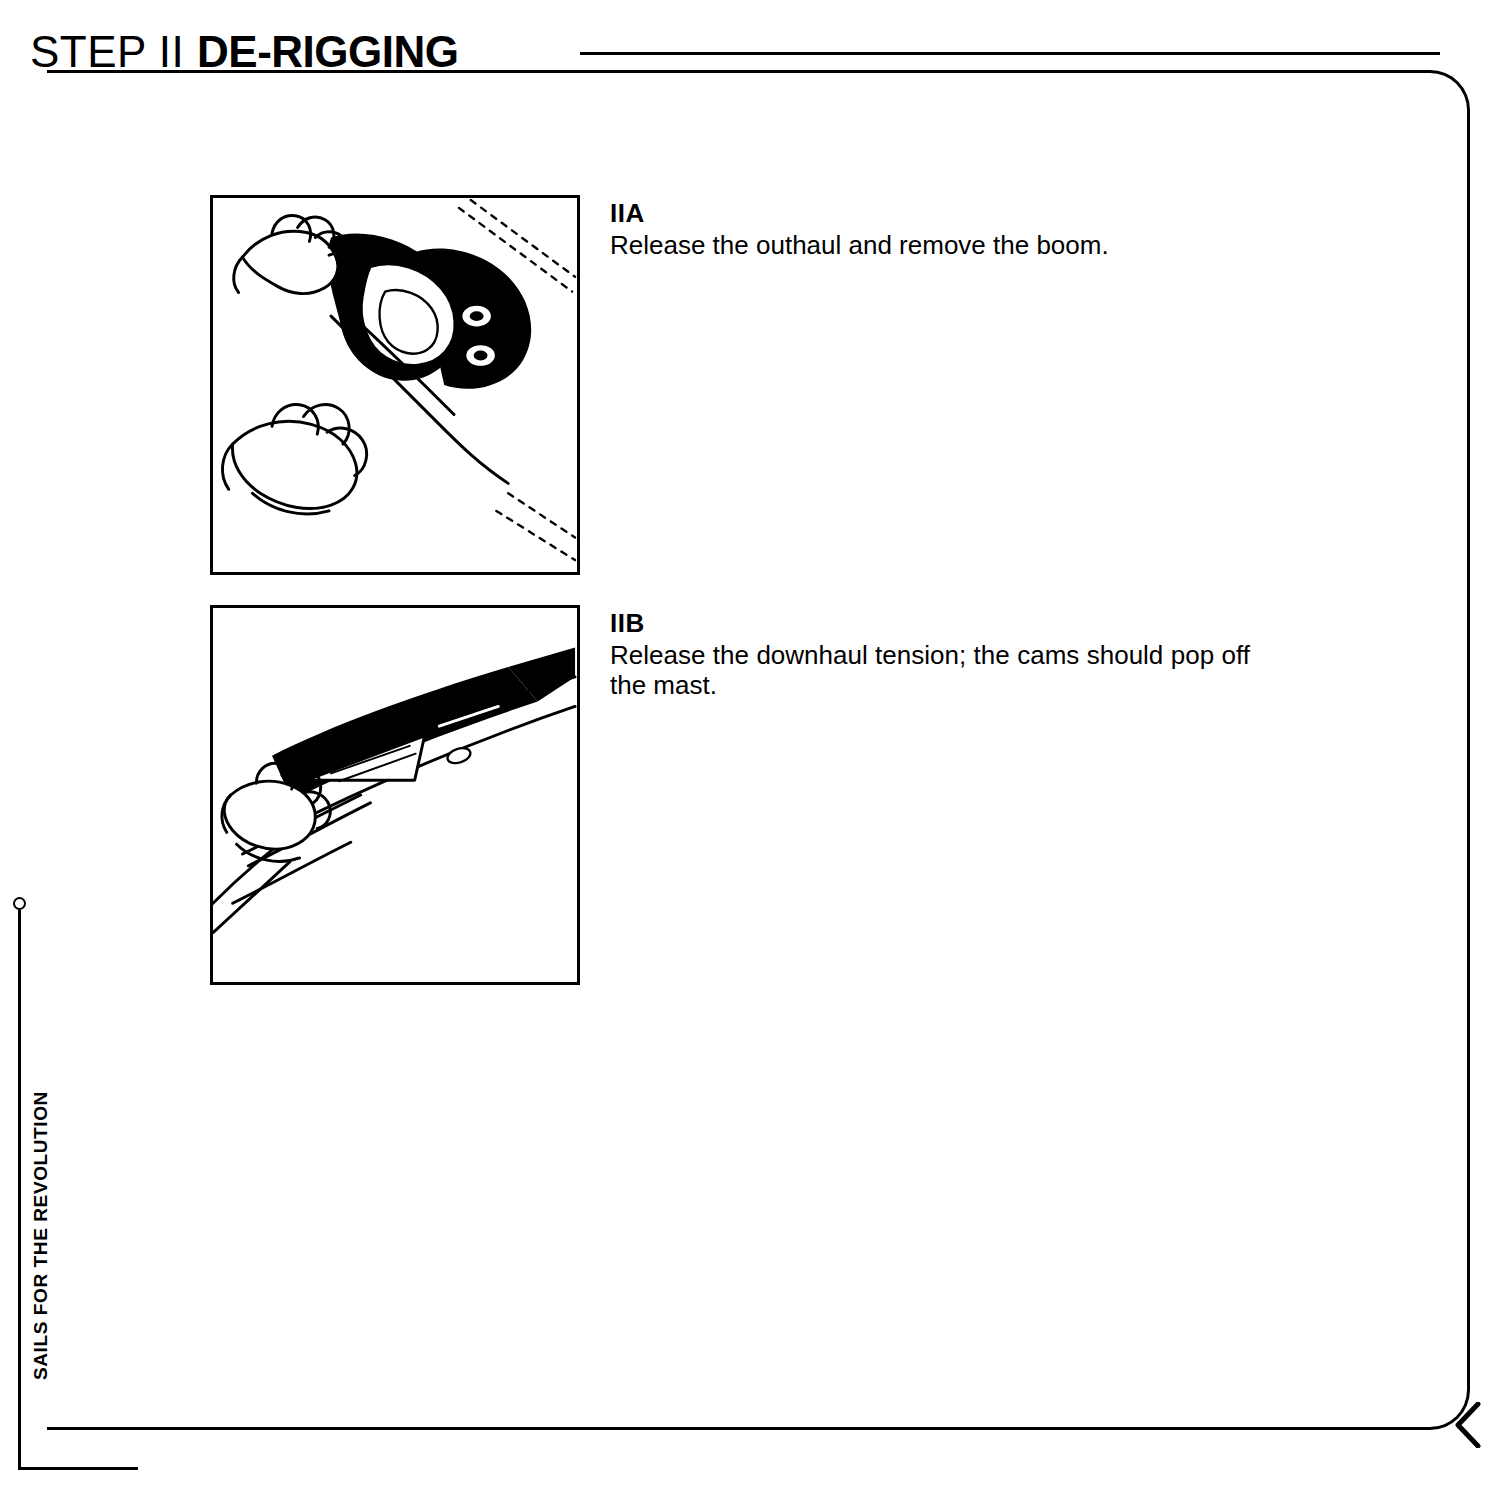STEP II DE-RIGGING
IIA
Release the outhaul and remove the boom.
IIB
Release the downhaul tension; the cams should pop off the mast.
SAILS FOR THE REVOLUTION